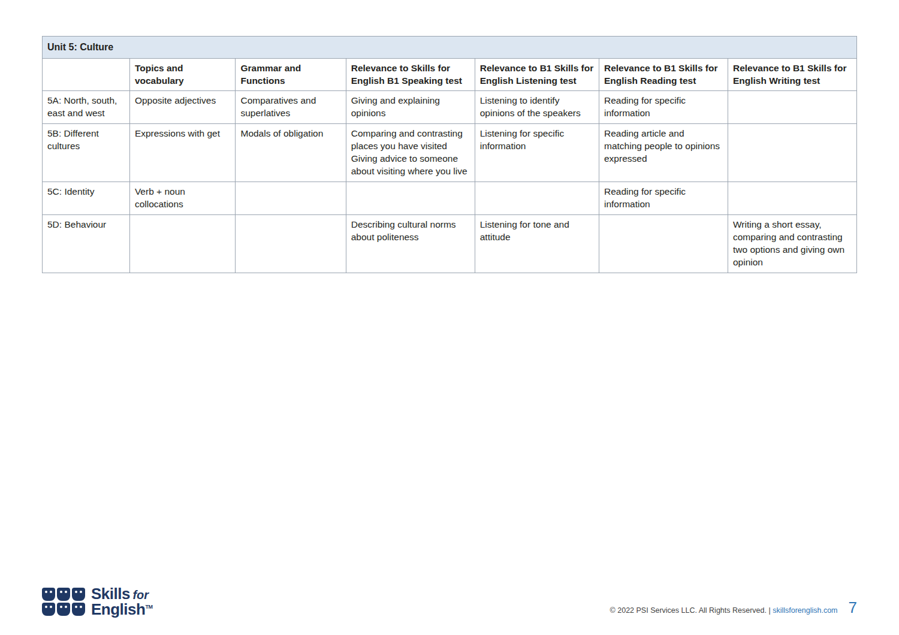| Unit 5: Culture |
| | Topics and vocabulary | Grammar and Functions | Relevance to Skills for English B1 Speaking test | Relevance to B1 Skills for English Listening test | Relevance to B1 Skills for English Reading test | Relevance to B1 Skills for English Writing test |
| 5A: North, south, east and west | Opposite adjectives | Comparatives and superlatives | Giving and explaining opinions | Listening to identify opinions of the speakers | Reading for specific information | |
| 5B: Different cultures | Expressions with get | Modals of obligation | Comparing and contrasting places you have visited Giving advice to someone about visiting where you live | Listening for specific information | Reading article and matching people to opinions expressed | |
| 5C: Identity | Verb + noun collocations | | | | Reading for specific information | |
| 5D: Behaviour | | | Describing cultural norms about politeness | Listening for tone and attitude | | Writing a short essay, comparing and contrasting two options and giving own opinion |
Skills for EnglishTM
© 2022 PSI Services LLC. All Rights Reserved. | skillsforenglish.com 7